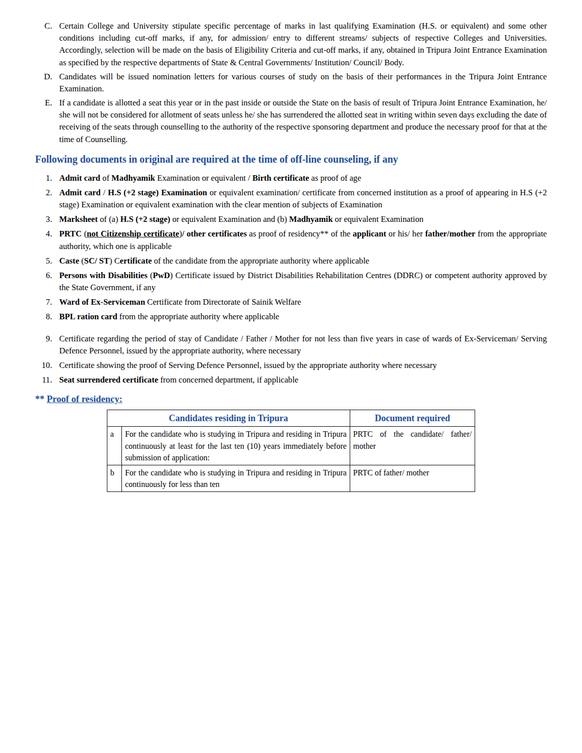Certain College and University stipulate specific percentage of marks in last qualifying Examination (H.S. or equivalent) and some other conditions including cut-off marks, if any, for admission/ entry to different streams/ subjects of respective Colleges and Universities. Accordingly, selection will be made on the basis of Eligibility Criteria and cut-off marks, if any, obtained in Tripura Joint Entrance Examination as specified by the respective departments of State & Central Governments/ Institution/ Council/ Body.
Candidates will be issued nomination letters for various courses of study on the basis of their performances in the Tripura Joint Entrance Examination.
If a candidate is allotted a seat this year or in the past inside or outside the State on the basis of result of Tripura Joint Entrance Examination, he/ she will not be considered for allotment of seats unless he/ she has surrendered the allotted seat in writing within seven days excluding the date of receiving of the seats through counselling to the authority of the respective sponsoring department and produce the necessary proof for that at the time of Counselling.
Following documents in original are required at the time of off-line counseling, if any
Admit card of Madhyamik Examination or equivalent / Birth certificate as proof of age
Admit card / H.S (+2 stage) Examination or equivalent examination/ certificate from concerned institution as a proof of appearing in H.S (+2 stage) Examination or equivalent examination with the clear mention of subjects of Examination
Marksheet of (a) H.S (+2 stage) or equivalent Examination and (b) Madhyamik or equivalent Examination
PRTC (not Citizenship certificate)/ other certificates as proof of residency** of the applicant or his/ her father/mother from the appropriate authority, which one is applicable
Caste (SC/ ST) Certificate of the candidate from the appropriate authority where applicable
Persons with Disabilities (PwD) Certificate issued by District Disabilities Rehabilitation Centres (DDRC) or competent authority approved by the State Government, if any
Ward of Ex-Serviceman Certificate from Directorate of Sainik Welfare
BPL ration card from the appropriate authority where applicable
Certificate regarding the period of stay of Candidate / Father / Mother for not less than five years in case of wards of Ex-Serviceman/ Serving Defence Personnel, issued by the appropriate authority, where necessary
Certificate showing the proof of Serving Defence Personnel, issued by the appropriate authority where necessary
Seat surrendered certificate from concerned department, if applicable
** Proof of residency:
| Candidates residing in Tripura | Document required |
| --- | --- |
| a | For the candidate who is studying in Tripura and residing in Tripura continuously at least for the last ten (10) years immediately before submission of application: | PRTC of the candidate/ father/ mother |
| b | For the candidate who is studying in Tripura and residing in Tripura continuously for less than ten | PRTC of father/ mother |